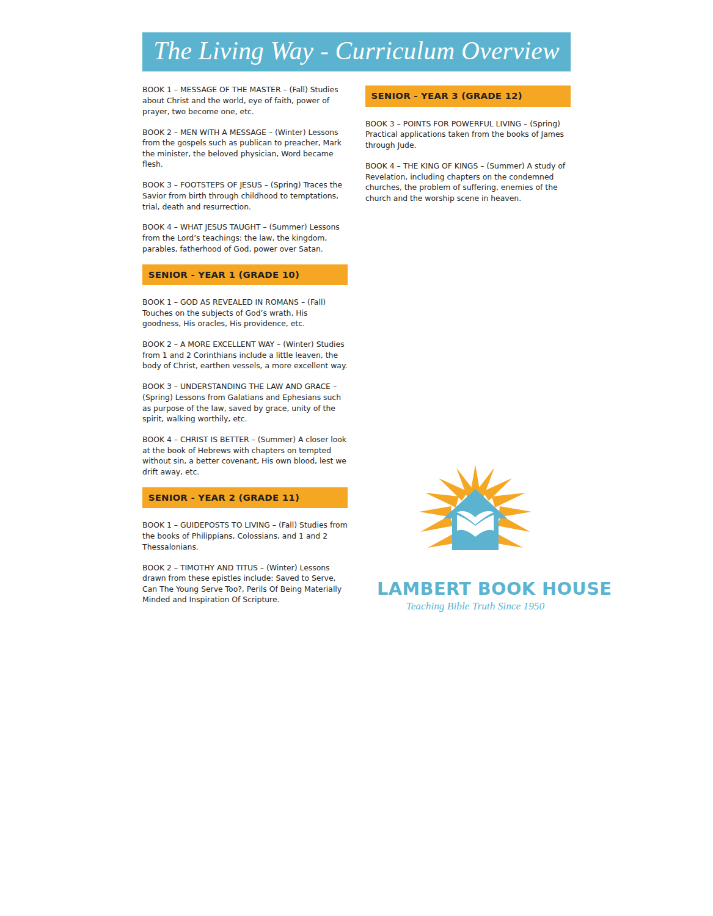The Living Way - Curriculum Overview
BOOK 1 – MESSAGE OF THE MASTER – (Fall) Studies about Christ and the world, eye of faith, power of prayer, two become one, etc.
BOOK 2 – MEN WITH A MESSAGE – (Winter) Lessons from the gospels such as publican to preacher, Mark the minister, the beloved physician, Word became flesh.
BOOK 3 – FOOTSTEPS OF JESUS – (Spring) Traces the Savior from birth through childhood to temptations, trial, death and resurrection.
BOOK 4 – WHAT JESUS TAUGHT – (Summer) Lessons from the Lord’s teachings: the law, the kingdom, parables, fatherhood of God, power over Satan.
SENIOR - YEAR 1 (GRADE 10)
BOOK 1 – GOD AS REVEALED IN ROMANS – (Fall) Touches on the subjects of God’s wrath, His goodness, His oracles, His providence, etc.
BOOK 2 – A MORE EXCELLENT WAY – (Winter) Studies from 1 and 2 Corinthians include a little leaven, the body of Christ, earthen vessels, a more excellent way.
BOOK 3 – UNDERSTANDING THE LAW AND GRACE – (Spring) Lessons from Galatians and Ephesians such as purpose of the law, saved by grace, unity of the spirit, walking worthily, etc.
BOOK 4 – CHRIST IS BETTER – (Summer) A closer look at the book of Hebrews with chapters on tempted without sin, a better covenant, His own blood, lest we drift away, etc.
SENIOR - YEAR 2 (GRADE 11)
BOOK 1 – GUIDEPOSTS TO LIVING – (Fall) Studies from the books of Philippians, Colossians, and 1 and 2 Thessalonians.
BOOK 2 – TIMOTHY AND TITUS – (Winter) Lessons drawn from these epistles include: Saved to Serve, Can The Young Serve Too?, Perils Of Being Materially Minded and Inspiration Of Scripture.
SENIOR - YEAR 3 (GRADE 12)
BOOK 3 – POINTS FOR POWERFUL LIVING – (Spring) Practical applications taken from the books of James through Jude.
BOOK 4 – THE KING OF KINGS – (Summer) A study of Revelation, including chapters on the condemned churches, the problem of suffering, enemies of the church and the worship scene in heaven.
LAMBERT BOOK HOUSE
Teaching Bible Truth Since 1950